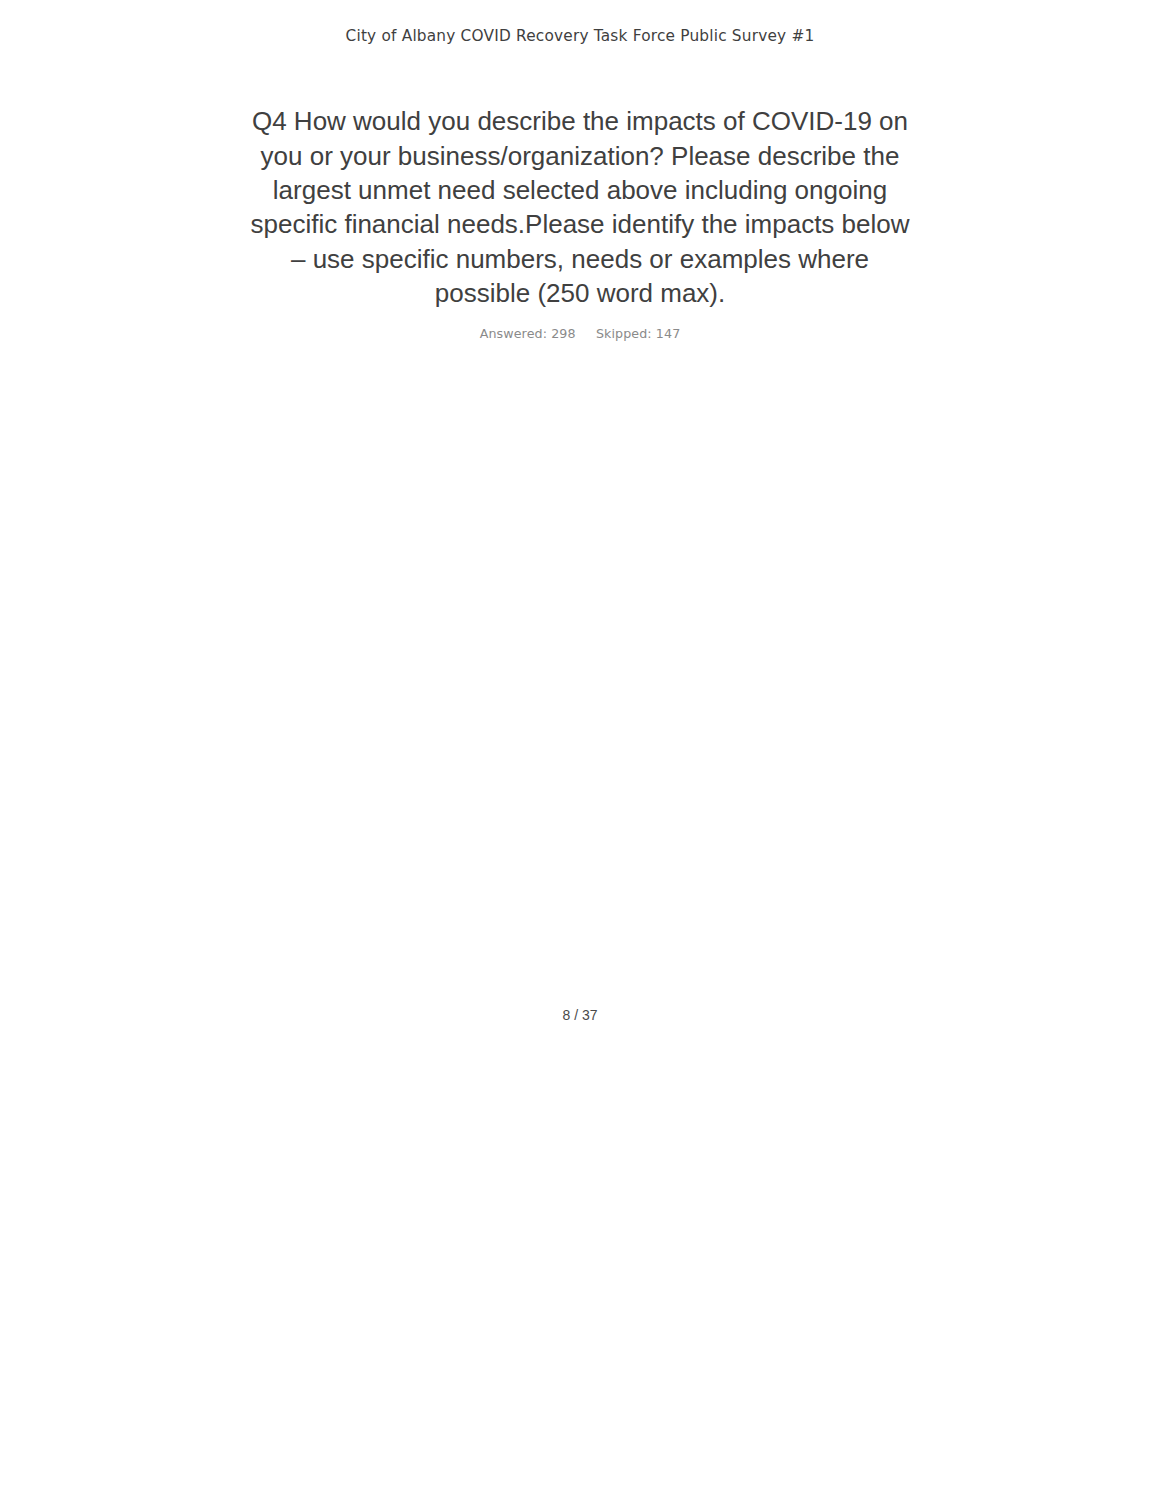City of Albany COVID Recovery Task Force Public Survey #1
Q4 How would you describe the impacts of COVID-19 on you or your business/organization? Please describe the largest unmet need selected above including ongoing specific financial needs.Please identify the impacts below – use specific numbers, needs or examples where possible (250 word max).
Answered: 298 Skipped: 147
8 / 37